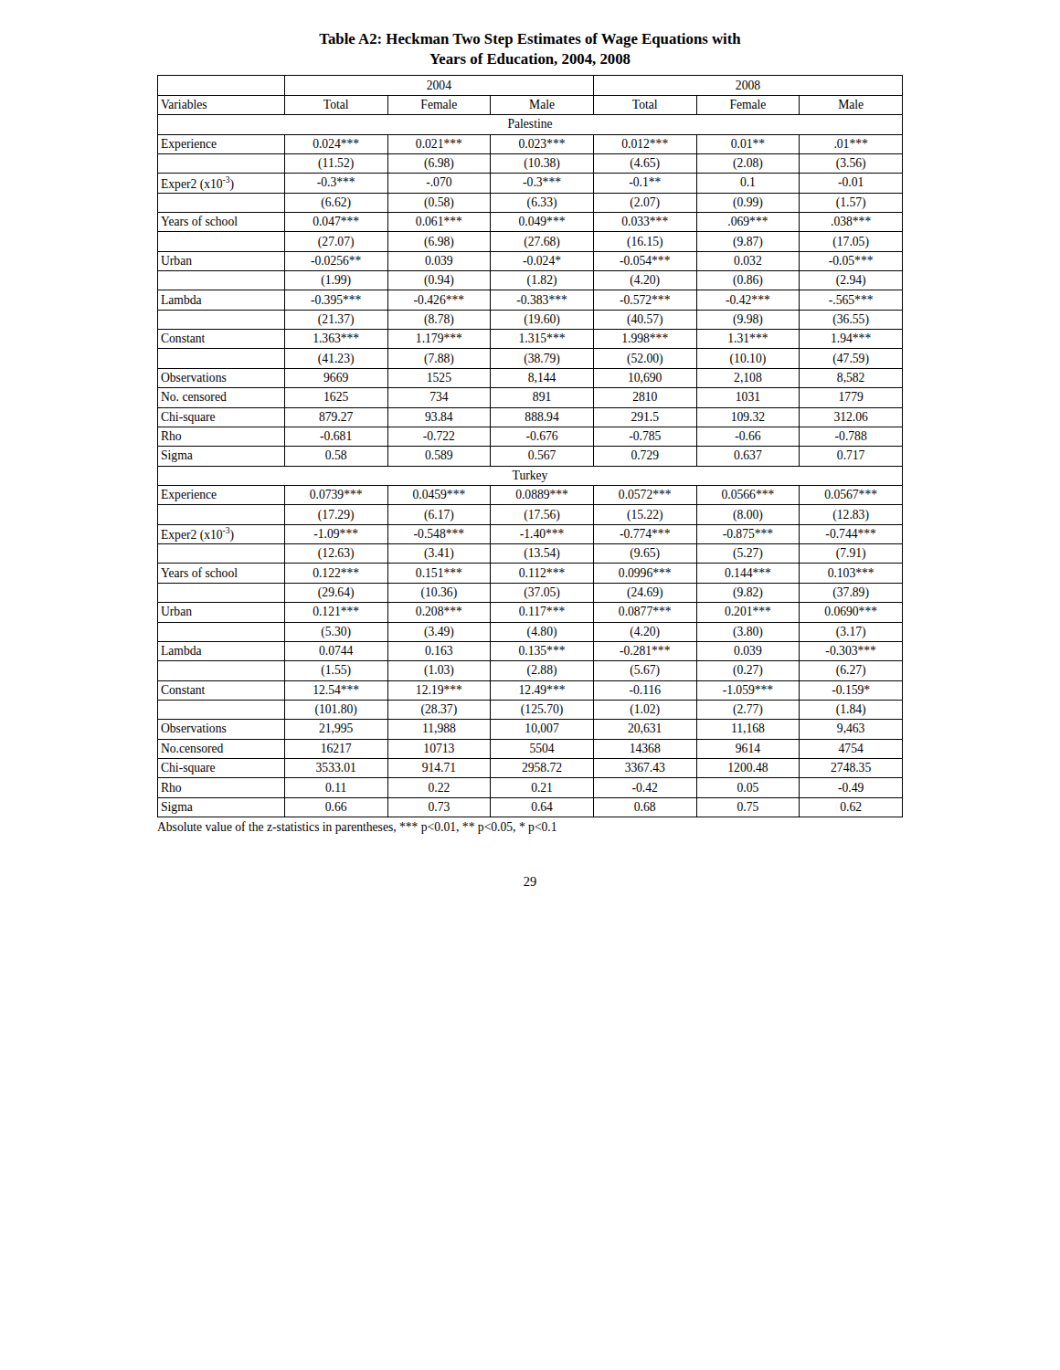Table A2: Heckman Two Step Estimates of Wage Equations with
Years of Education, 2004, 2008
| | 2004 | 2008 |
| Variables | Total | Female | Male | Total | Female | Male |
| Palestine |
| Experience | 0.024*** | 0.021*** | 0.023*** | 0.012*** | 0.01** | .01*** |
| | (11.52) | (6.98) | (10.38) | (4.65) | (2.08) | (3.56) |
| Exper2 (x10 -3 ) | -0.3*** | -.070 | -0.3*** | -0.1** | 0.1 | -0.01 |
| | (6.62) | (0.58) | (6.33) | (2.07) | (0.99) | (1.57) |
| Years of school | 0.047*** | 0.061*** | 0.049*** | 0.033*** | .069*** | .038*** |
| | (27.07) | (6.98) | (27.68) | (16.15) | (9.87) | (17.05) |
| Urban | -0.0256** | 0.039 | -0.024* | -0.054*** | 0.032 | -0.05*** |
| | (1.99) | (0.94) | (1.82) | (4.20) | (0.86) | (2.94) |
| Lambda | -0.395*** | -0.426*** | -0.383*** | -0.572*** | -0.42*** | -.565*** |
| | (21.37) | (8.78) | (19.60) | (40.57) | (9.98) | (36.55) |
| Constant | 1.363*** | 1.179*** | 1.315*** | 1.998*** | 1.31*** | 1.94*** |
| | (41.23) | (7.88) | (38.79) | (52.00) | (10.10) | (47.59) |
| Observations | 9669 | 1525 | 8,144 | 10,690 | 2,108 | 8,582 |
| No. censored | 1625 | 734 | 891 | 2810 | 1031 | 1779 |
| Chi-square | 879.27 | 93.84 | 888.94 | 291.5 | 109.32 | 312.06 |
| Rho | -0.681 | -0.722 | -0.676 | -0.785 | -0.66 | -0.788 |
| Sigma | 0.58 | 0.589 | 0.567 | 0.729 | 0.637 | 0.717 |
| Turkey |
| Experience | 0.0739*** | 0.0459*** | 0.0889*** | 0.0572*** | 0.0566*** | 0.0567*** |
| | (17.29) | (6.17) | (17.56) | (15.22) | (8.00) | (12.83) |
| Exper2 (x10 -3 ) | -1.09*** | -0.548*** | -1.40*** | -0.774*** | -0.875*** | -0.744*** |
| | (12.63) | (3.41) | (13.54) | (9.65) | (5.27) | (7.91) |
| Years of school | 0.122*** | 0.151*** | 0.112*** | 0.0996*** | 0.144*** | 0.103*** |
| | (29.64) | (10.36) | (37.05) | (24.69) | (9.82) | (37.89) |
| Urban | 0.121*** | 0.208*** | 0.117*** | 0.0877*** | 0.201*** | 0.0690*** |
| | (5.30) | (3.49) | (4.80) | (4.20) | (3.80) | (3.17) |
| Lambda | 0.0744 | 0.163 | 0.135*** | -0.281*** | 0.039 | -0.303*** |
| | (1.55) | (1.03) | (2.88) | (5.67) | (0.27) | (6.27) |
| Constant | 12.54*** | 12.19*** | 12.49*** | -0.116 | -1.059*** | -0.159* |
| | (101.80) | (28.37) | (125.70) | (1.02) | (2.77) | (1.84) |
| Observations | 21,995 | 11,988 | 10,007 | 20,631 | 11,168 | 9,463 |
| No.censored | 16217 | 10713 | 5504 | 14368 | 9614 | 4754 |
| Chi-square | 3533.01 | 914.71 | 2958.72 | 3367.43 | 1200.48 | 2748.35 |
| Rho | 0.11 | 0.22 | 0.21 | -0.42 | 0.05 | -0.49 |
| Sigma | 0.66 | 0.73 | 0.64 | 0.68 | 0.75 | 0.62 |
Absolute value of the z-statistics in parentheses, *** p<0.01, ** p<0.05, * p<0.1
29